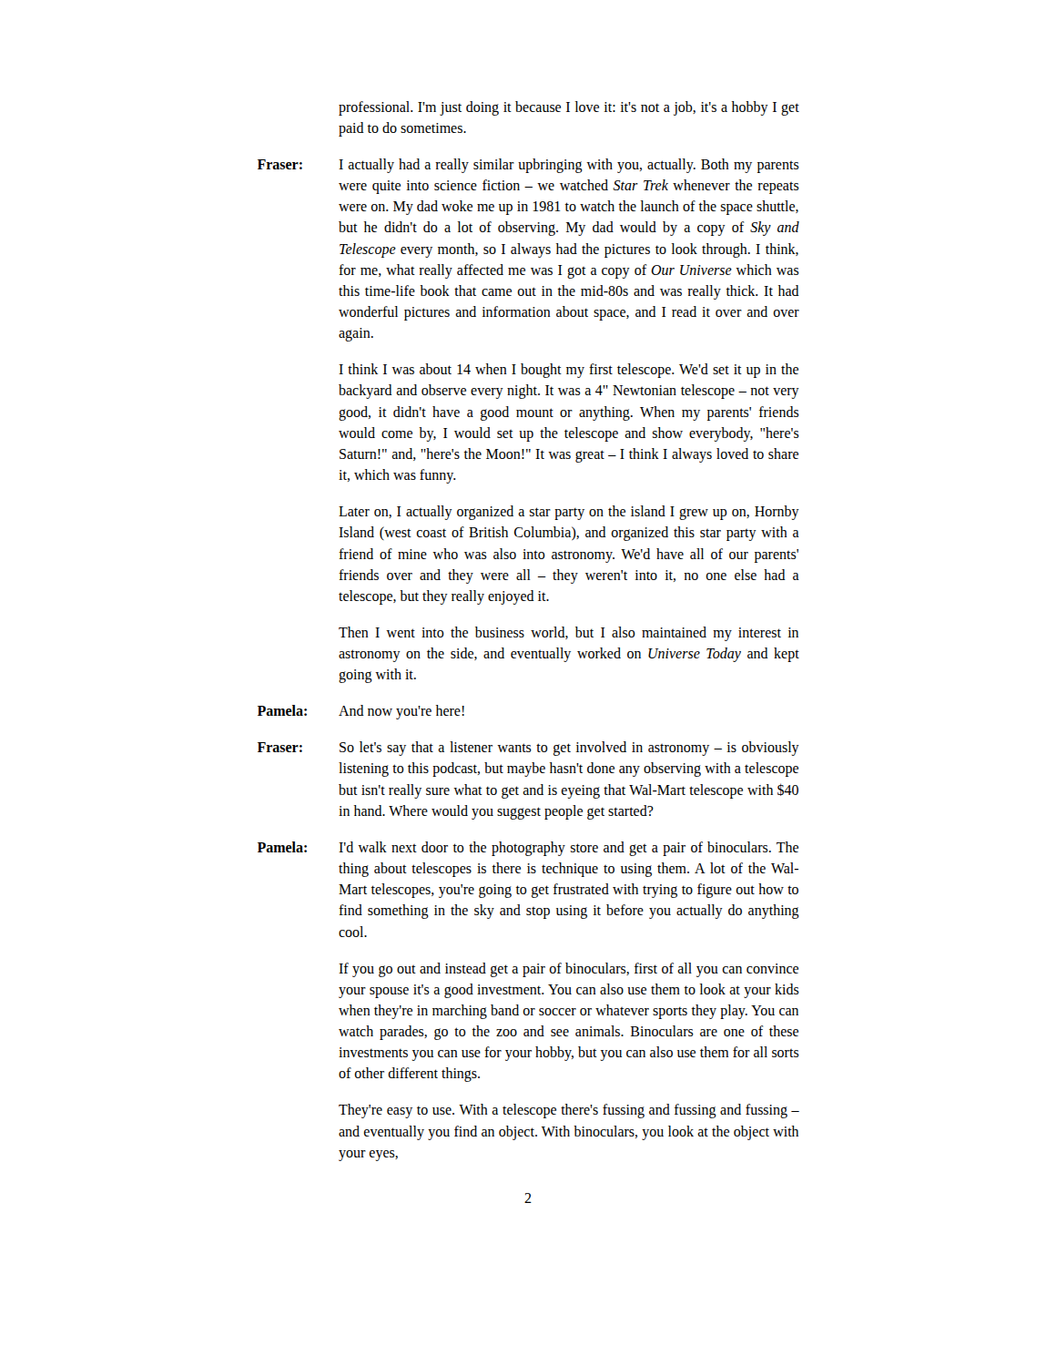professional. I'm just doing it because I love it: it's not a job, it's a hobby I get paid to do sometimes.
Fraser:
I actually had a really similar upbringing with you, actually. Both my parents were quite into science fiction – we watched Star Trek whenever the repeats were on. My dad woke me up in 1981 to watch the launch of the space shuttle, but he didn't do a lot of observing. My dad would by a copy of Sky and Telescope every month, so I always had the pictures to look through. I think, for me, what really affected me was I got a copy of Our Universe which was this time-life book that came out in the mid-80s and was really thick. It had wonderful pictures and information about space, and I read it over and over again.
I think I was about 14 when I bought my first telescope. We'd set it up in the backyard and observe every night. It was a 4" Newtonian telescope – not very good, it didn't have a good mount or anything. When my parents' friends would come by, I would set up the telescope and show everybody, "here's Saturn!" and, "here's the Moon!" It was great – I think I always loved to share it, which was funny.
Later on, I actually organized a star party on the island I grew up on, Hornby Island (west coast of British Columbia), and organized this star party with a friend of mine who was also into astronomy. We'd have all of our parents' friends over and they were all – they weren't into it, no one else had a telescope, but they really enjoyed it.
Then I went into the business world, but I also maintained my interest in astronomy on the side, and eventually worked on Universe Today and kept going with it.
Pamela:
And now you're here!
Fraser:
So let's say that a listener wants to get involved in astronomy – is obviously listening to this podcast, but maybe hasn't done any observing with a telescope but isn't really sure what to get and is eyeing that Wal-Mart telescope with $40 in hand. Where would you suggest people get started?
Pamela:
I'd walk next door to the photography store and get a pair of binoculars. The thing about telescopes is there is technique to using them. A lot of the Wal-Mart telescopes, you're going to get frustrated with trying to figure out how to find something in the sky and stop using it before you actually do anything cool.
If you go out and instead get a pair of binoculars, first of all you can convince your spouse it's a good investment. You can also use them to look at your kids when they're in marching band or soccer or whatever sports they play. You can watch parades, go to the zoo and see animals. Binoculars are one of these investments you can use for your hobby, but you can also use them for all sorts of other different things.
They're easy to use. With a telescope there's fussing and fussing and fussing – and eventually you find an object. With binoculars, you look at the object with your eyes,
2